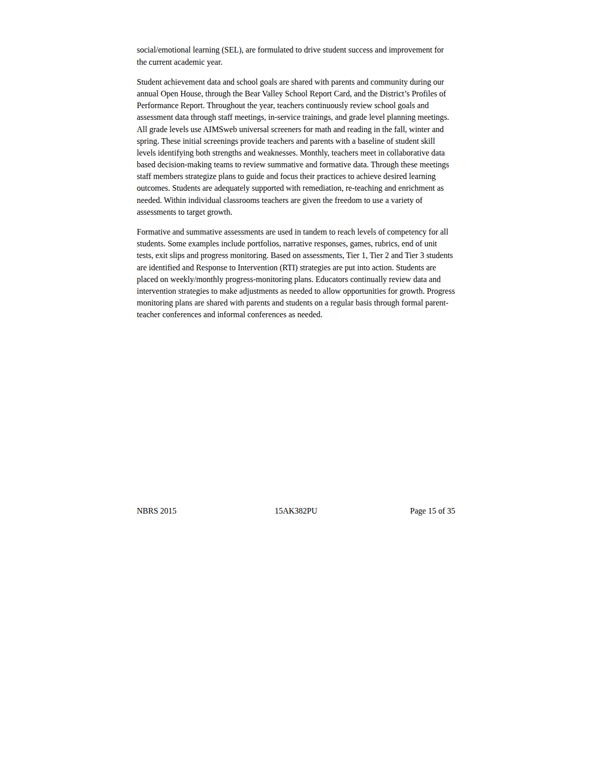social/emotional learning (SEL), are formulated to drive student success and improvement for the current academic year.
Student achievement data and school goals are shared with parents and community during our annual Open House, through the Bear Valley School Report Card, and the District’s Profiles of Performance Report. Throughout the year, teachers continuously review school goals and assessment data through staff meetings, in-service trainings, and grade level planning meetings. All grade levels use AIMSweb universal screeners for math and reading in the fall, winter and spring. These initial screenings provide teachers and parents with a baseline of student skill levels identifying both strengths and weaknesses. Monthly, teachers meet in collaborative data based decision-making teams to review summative and formative data. Through these meetings staff members strategize plans to guide and focus their practices to achieve desired learning outcomes. Students are adequately supported with remediation, re-teaching and enrichment as needed. Within individual classrooms teachers are given the freedom to use a variety of assessments to target growth.
Formative and summative assessments are used in tandem to reach levels of competency for all students. Some examples include portfolios, narrative responses, games, rubrics, end of unit tests, exit slips and progress monitoring. Based on assessments, Tier 1, Tier 2 and Tier 3 students are identified and Response to Intervention (RTI) strategies are put into action. Students are placed on weekly/monthly progress-monitoring plans. Educators continually review data and intervention strategies to make adjustments as needed to allow opportunities for growth. Progress monitoring plans are shared with parents and students on a regular basis through formal parent-teacher conferences and informal conferences as needed.
| NBRS 2015 | 15AK382PU | Page 15 of 35 |